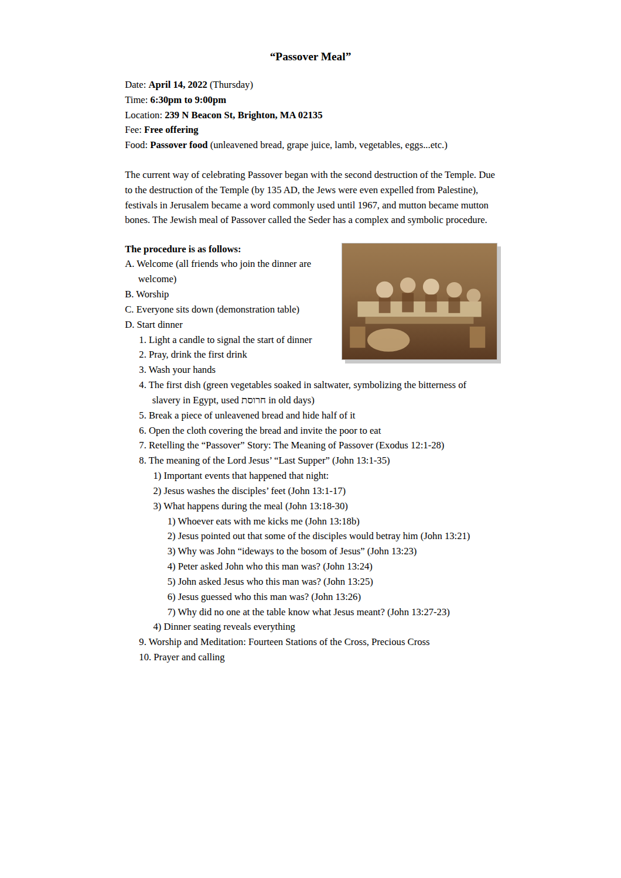“Passover Meal”
Date: April 14, 2022 (Thursday)
Time: 6:30pm to 9:00pm
Location: 239 N Beacon St, Brighton, MA 02135
Fee: Free offering
Food: Passover food (unleavened bread, grape juice, lamb, vegetables, eggs...etc.)
The current way of celebrating Passover began with the second destruction of the Temple. Due to the destruction of the Temple (by 135 AD, the Jews were even expelled from Palestine), festivals in Jerusalem became a word commonly used until 1967, and mutton became mutton bones. The Jewish meal of Passover called the Seder has a complex and symbolic procedure.
The procedure is as follows:
A. Welcome (all friends who join the dinner are welcome)
B. Worship
C. Everyone sits down (demonstration table)
D. Start dinner
1. Light a candle to signal the start of dinner
2. Pray, drink the first drink
3. Wash your hands
4. The first dish (green vegetables soaked in saltwater, symbolizing the bitterness of slavery in Egypt, used חרוסת in old days)
5. Break a piece of unleavened bread and hide half of it
6. Open the cloth covering the bread and invite the poor to eat
7. Retelling the “Passover” Story: The Meaning of Passover (Exodus 12:1-28)
8. The meaning of the Lord Jesus’ “Last Supper” (John 13:1-35)
1) Important events that happened that night:
2) Jesus washes the disciples’ feet (John 13:1-17)
3) What happens during the meal (John 13:18-30)
1) Whoever eats with me kicks me (John 13:18b)
2) Jesus pointed out that some of the disciples would betray him (John 13:21)
3) Why was John “ideways to the bosom of Jesus” (John 13:23)
4) Peter asked John who this man was? (John 13:24)
5) John asked Jesus who this man was? (John 13:25)
6) Jesus guessed who this man was? (John 13:26)
7) Why did no one at the table know what Jesus meant? (John 13:27-23)
4) Dinner seating reveals everything
9. Worship and Meditation: Fourteen Stations of the Cross, Precious Cross
10. Prayer and calling